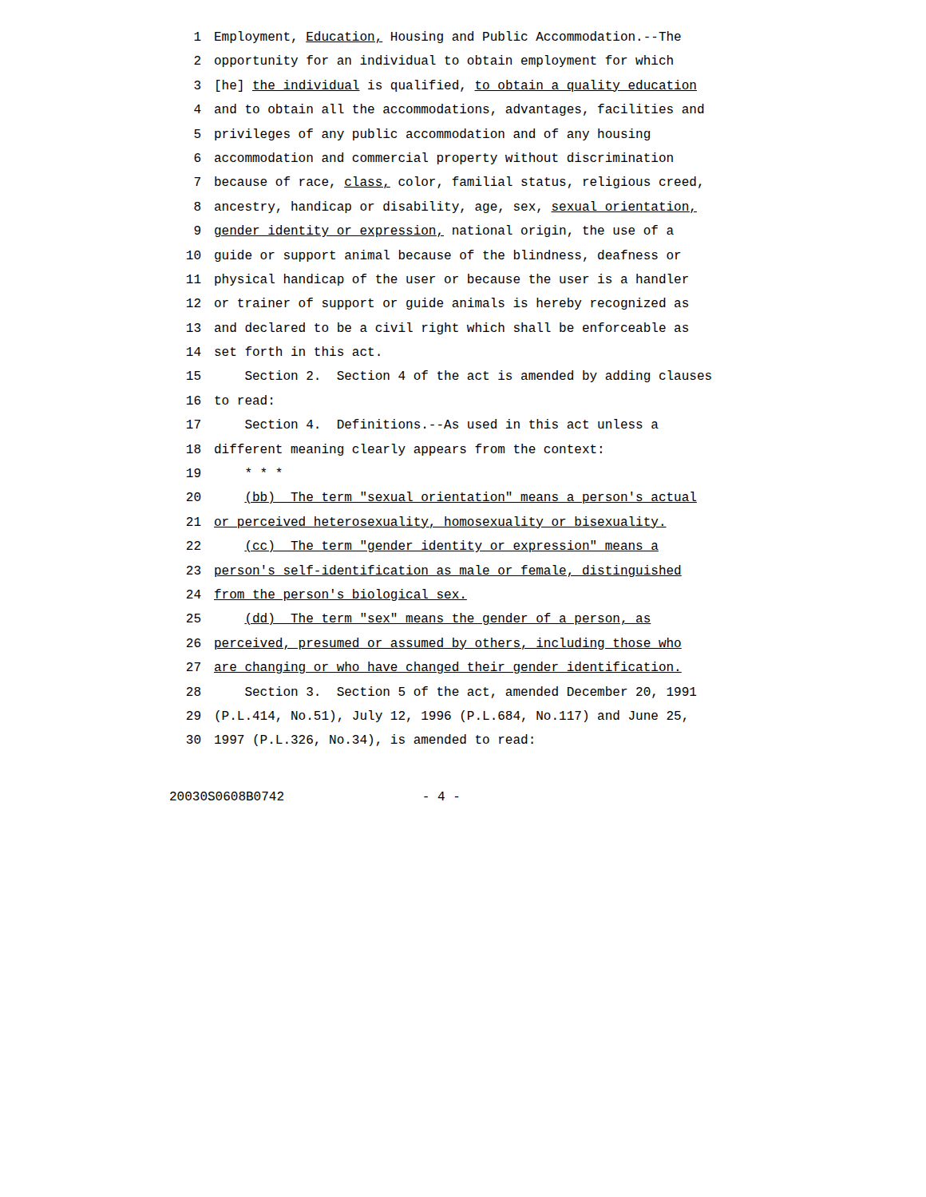Employment, Education, Housing and Public Accommodation.--The
opportunity for an individual to obtain employment for which
[he] the individual is qualified, to obtain a quality education
and to obtain all the accommodations, advantages, facilities and
privileges of any public accommodation and of any housing
accommodation and commercial property without discrimination
because of race, class, color, familial status, religious creed,
ancestry, handicap or disability, age, sex, sexual orientation,
gender identity or expression, national origin, the use of a
guide or support animal because of the blindness, deafness or
physical handicap of the user or because the user is a handler
or trainer of support or guide animals is hereby recognized as
and declared to be a civil right which shall be enforceable as
set forth in this act.
Section 2. Section 4 of the act is amended by adding clauses
to read:
Section 4. Definitions.--As used in this act unless a
different meaning clearly appears from the context:
* * *
(bb) The term "sexual orientation" means a person's actual
or perceived heterosexuality, homosexuality or bisexuality.
(cc) The term "gender identity or expression" means a
person's self-identification as male or female, distinguished
from the person's biological sex.
(dd) The term "sex" means the gender of a person, as
perceived, presumed or assumed by others, including those who
are changing or who have changed their gender identification.
Section 3. Section 5 of the act, amended December 20, 1991
(P.L.414, No.51), July 12, 1996 (P.L.684, No.117) and June 25,
1997 (P.L.326, No.34), is amended to read:
20030S0608B0742 - 4 -